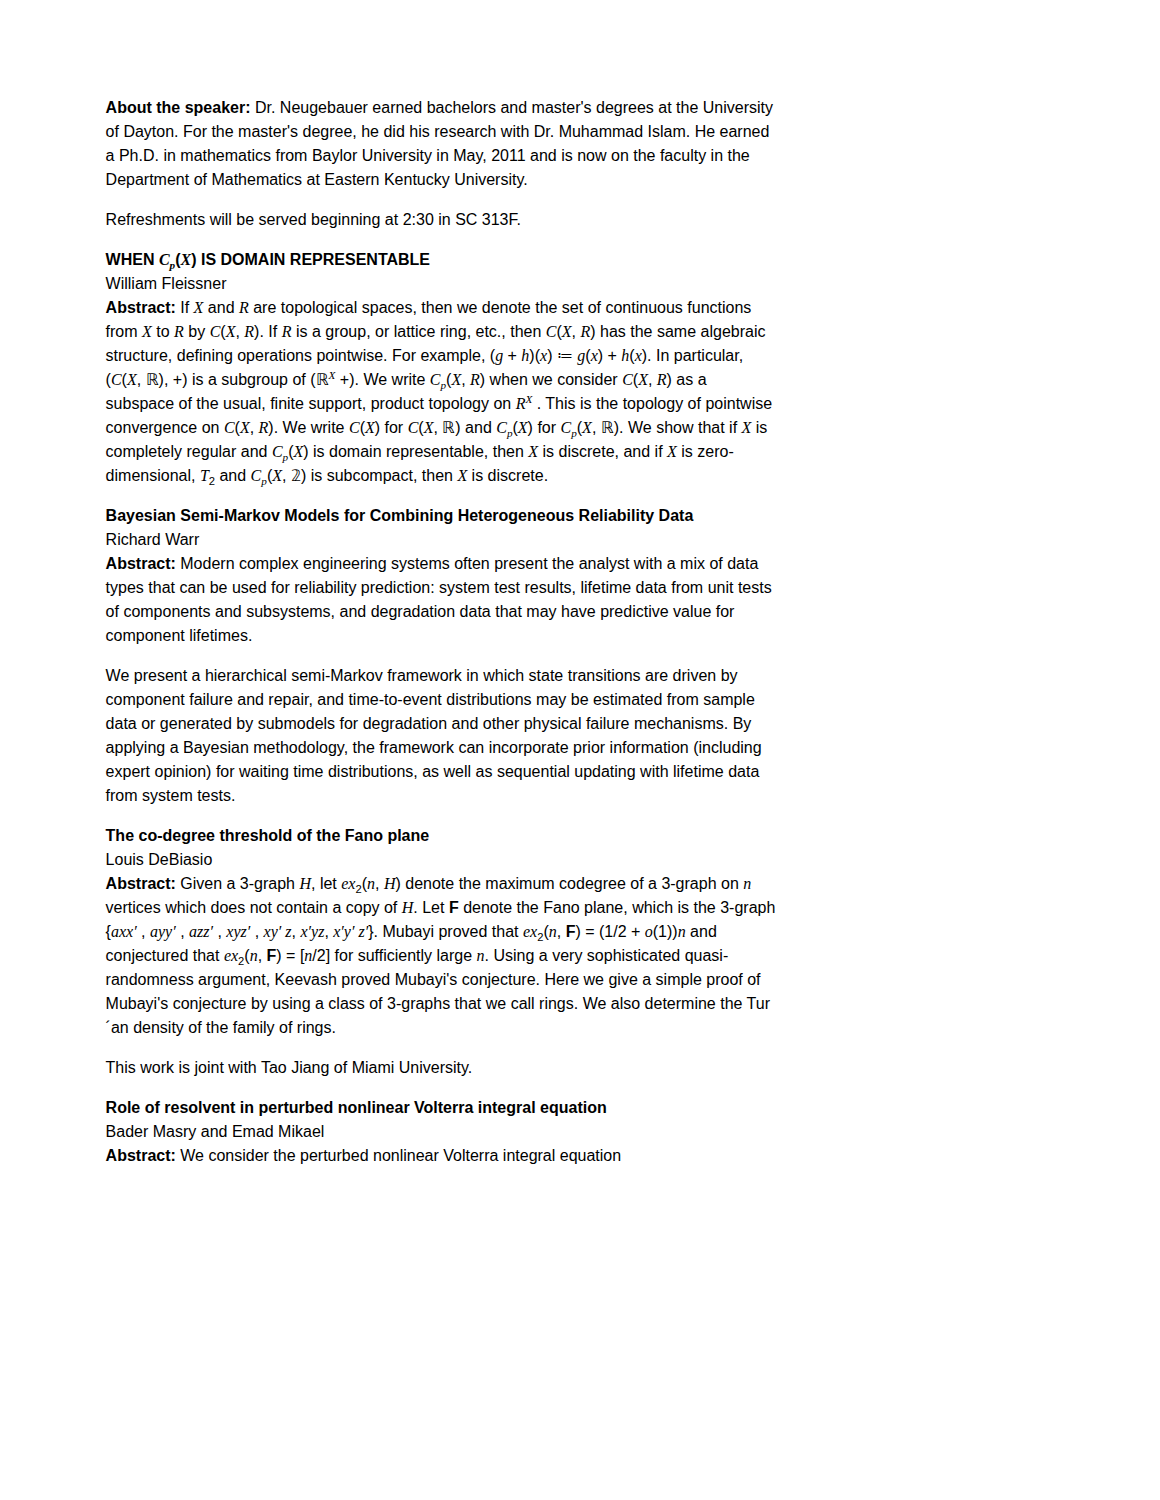About the speaker: Dr. Neugebauer earned bachelors and master's degrees at the University of Dayton. For the master's degree, he did his research with Dr. Muhammad Islam. He earned a Ph.D. in mathematics from Baylor University in May, 2011 and is now on the faculty in the Department of Mathematics at Eastern Kentucky University.
Refreshments will be served beginning at 2:30 in SC 313F.
WHEN Cp(X) IS DOMAIN REPRESENTABLE
William Fleissner
Abstract: If X and R are topological spaces, then we denote the set of continuous functions from X to R by C(X, R). If R is a group, or lattice ring, etc., then C(X, R) has the same algebraic structure, defining operations pointwise. For example, (g + h)(x) ≔ g(x) + h(x). In particular, (C(X, ℝ), +) is a subgroup of (ℝX +). We write Cp(X, R) when we consider C(X, R) as a subspace of the usual, finite support, product topology on RX . This is the topology of pointwise convergence on C(X, R). We write C(X) for C(X, ℝ) and Cp(X) for Cp(X, ℝ). We show that if X is completely regular and Cp(X) is domain representable, then X is discrete, and if X is zero-dimensional, T2 and Cp(X, 𝟚) is subcompact, then X is discrete.
Bayesian Semi-Markov Models for Combining Heterogeneous Reliability Data
Richard Warr
Abstract: Modern complex engineering systems often present the analyst with a mix of data types that can be used for reliability prediction: system test results, lifetime data from unit tests of components and subsystems, and degradation data that may have predictive value for component lifetimes.
We present a hierarchical semi-Markov framework in which state transitions are driven by component failure and repair, and time-to-event distributions may be estimated from sample data or generated by submodels for degradation and other physical failure mechanisms. By applying a Bayesian methodology, the framework can incorporate prior information (including expert opinion) for waiting time distributions, as well as sequential updating with lifetime data from system tests.
The co-degree threshold of the Fano plane
Louis DeBiasio
Abstract: Given a 3-graph H, let ex2(n, H) denote the maximum codegree of a 3-graph on n vertices which does not contain a copy of H. Let F denote the Fano plane, which is the 3-graph {axx′ , ayy′ , azz′ , xyz′ , xy′ z, x′yz, x′y′ z′}. Mubayi proved that ex2(n, F) = (1/2 + o(1))n and conjectured that ex2(n, F) = [n/2] for sufficiently large n. Using a very sophisticated quasi-randomness argument, Keevash proved Mubayi's conjecture. Here we give a simple proof of Mubayi's conjecture by using a class of 3-graphs that we call rings. We also determine the Tur´an density of the family of rings.
This work is joint with Tao Jiang of Miami University.
Role of resolvent in perturbed nonlinear Volterra integral equation
Bader Masry and Emad Mikael
Abstract: We consider the perturbed nonlinear Volterra integral equation